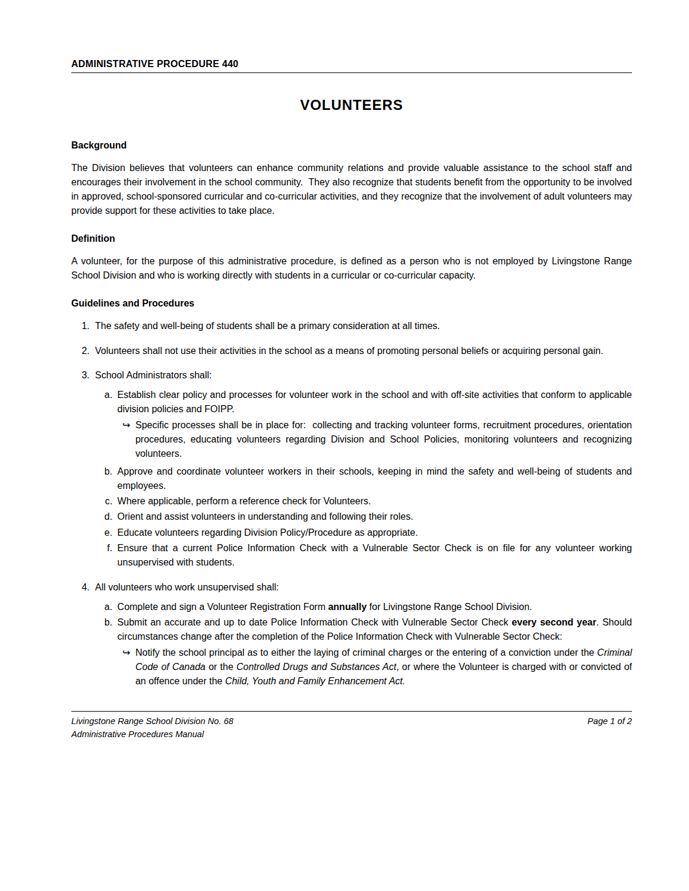ADMINISTRATIVE PROCEDURE 440
VOLUNTEERS
Background
The Division believes that volunteers can enhance community relations and provide valuable assistance to the school staff and encourages their involvement in the school community. They also recognize that students benefit from the opportunity to be involved in approved, school-sponsored curricular and co-curricular activities, and they recognize that the involvement of adult volunteers may provide support for these activities to take place.
Definition
A volunteer, for the purpose of this administrative procedure, is defined as a person who is not employed by Livingstone Range School Division and who is working directly with students in a curricular or co-curricular capacity.
Guidelines and Procedures
The safety and well-being of students shall be a primary consideration at all times.
Volunteers shall not use their activities in the school as a means of promoting personal beliefs or acquiring personal gain.
School Administrators shall:
Establish clear policy and processes for volunteer work in the school and with off-site activities that conform to applicable division policies and FOIPP.
Specific processes shall be in place for: collecting and tracking volunteer forms, recruitment procedures, orientation procedures, educating volunteers regarding Division and School Policies, monitoring volunteers and recognizing volunteers.
Approve and coordinate volunteer workers in their schools, keeping in mind the safety and well-being of students and employees.
Where applicable, perform a reference check for Volunteers.
Orient and assist volunteers in understanding and following their roles.
Educate volunteers regarding Division Policy/Procedure as appropriate.
Ensure that a current Police Information Check with a Vulnerable Sector Check is on file for any volunteer working unsupervised with students.
All volunteers who work unsupervised shall:
Complete and sign a Volunteer Registration Form annually for Livingstone Range School Division.
Submit an accurate and up to date Police Information Check with Vulnerable Sector Check every second year. Should circumstances change after the completion of the Police Information Check with Vulnerable Sector Check:
Notify the school principal as to either the laying of criminal charges or the entering of a conviction under the Criminal Code of Canada or the Controlled Drugs and Substances Act, or where the Volunteer is charged with or convicted of an offence under the Child, Youth and Family Enhancement Act.
Livingstone Range School Division No. 68
Administrative Procedures Manual
Page 1 of 2